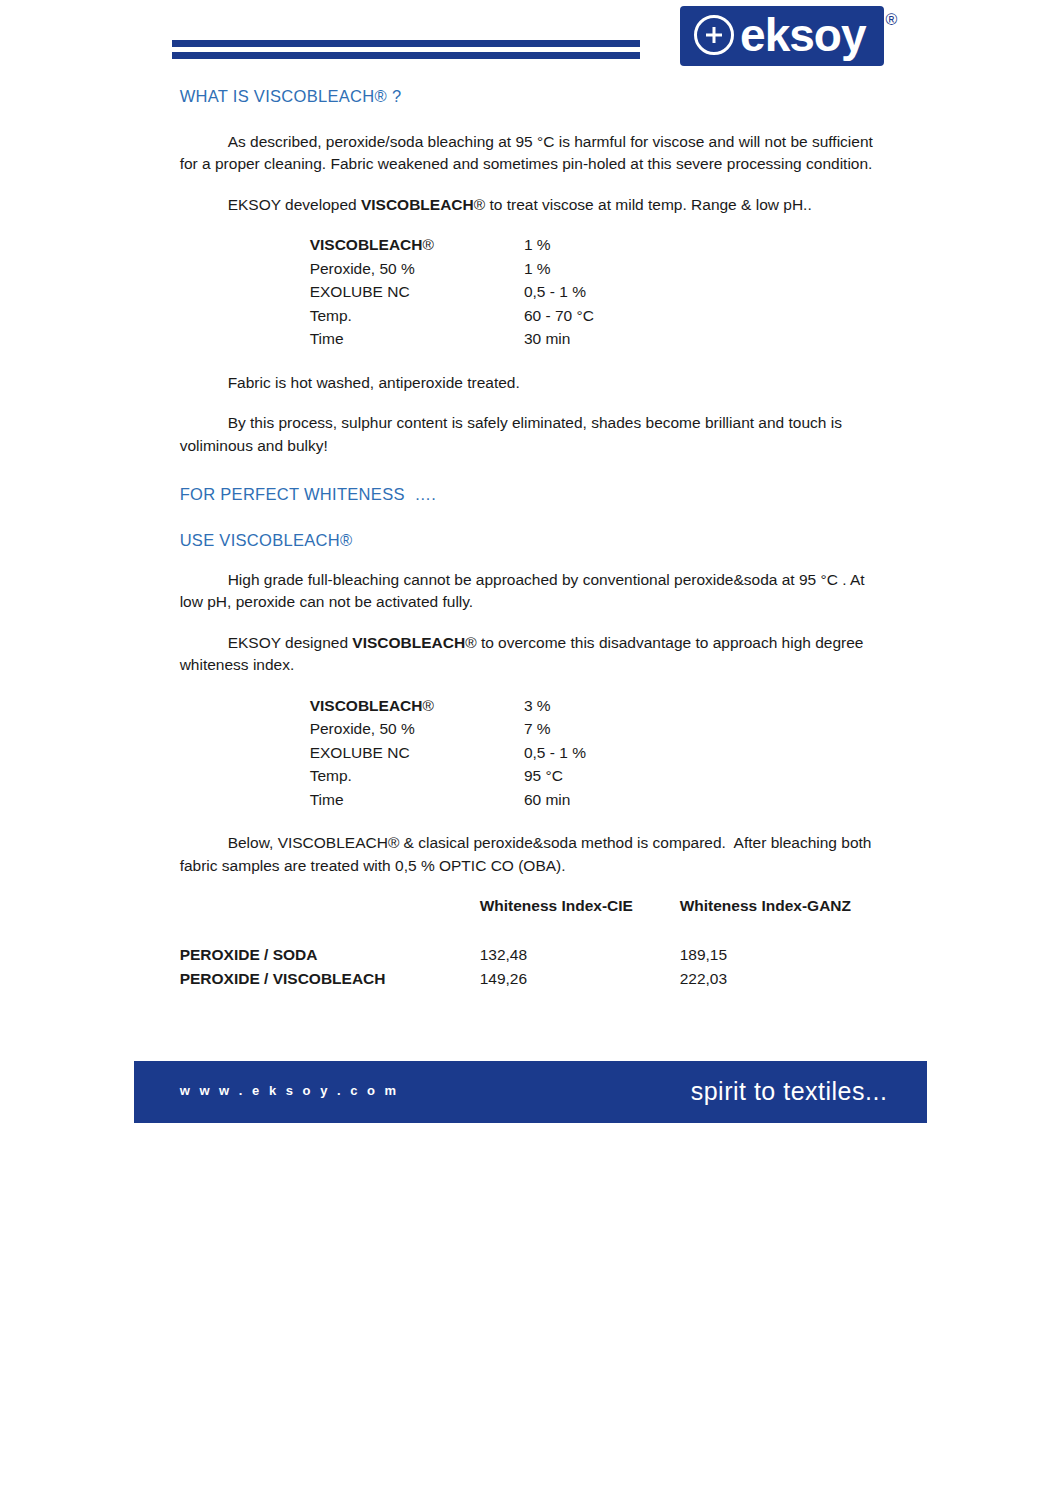eksoy
®
WHAT IS VISCOBLEACH® ?
As described, peroxide/soda bleaching at 95 °C is harmful for viscose and will not be sufficient for a proper cleaning. Fabric weakened and sometimes pin-holed at this severe processing condition.
EKSOY developed VISCOBLEACH® to treat viscose at mild temp. Range & low pH..
| VISCOBLEACH ® | 1 % |
| Peroxide, 50 % | 1 % |
| EXOLUBE NC | 0,5 - 1 % |
| Temp. | 60 - 70 °C |
| Time | 30 min |
Fabric is hot washed, antiperoxide treated.
By this process, sulphur content is safely eliminated, shades become brilliant and touch is voliminous and bulky!
FOR PERFECT WHITENESS ….
USE VISCOBLEACH®
High grade full-bleaching cannot be approached by conventional peroxide&soda at 95 °C . At low pH, peroxide can not be activated fully.
EKSOY designed VISCOBLEACH® to overcome this disadvantage to approach high degree whiteness index.
| VISCOBLEACH ® | 3 % |
| Peroxide, 50 % | 7 % |
| EXOLUBE NC | 0,5 - 1 % |
| Temp. | 95 °C |
| Time | 60 min |
Below, VISCOBLEACH® & clasical peroxide&soda method is compared. After bleaching both fabric samples are treated with 0,5 % OPTIC CO (OBA).
| | Whiteness Index-CIE | Whiteness Index-GANZ |
| --- | --- | --- |
| PEROXIDE / SODA | 132,48 | 189,15 |
| PEROXIDE / VISCOBLEACH | 149,26 | 222,03 |
w w w . e k s o y . c o m
spirit to textiles...